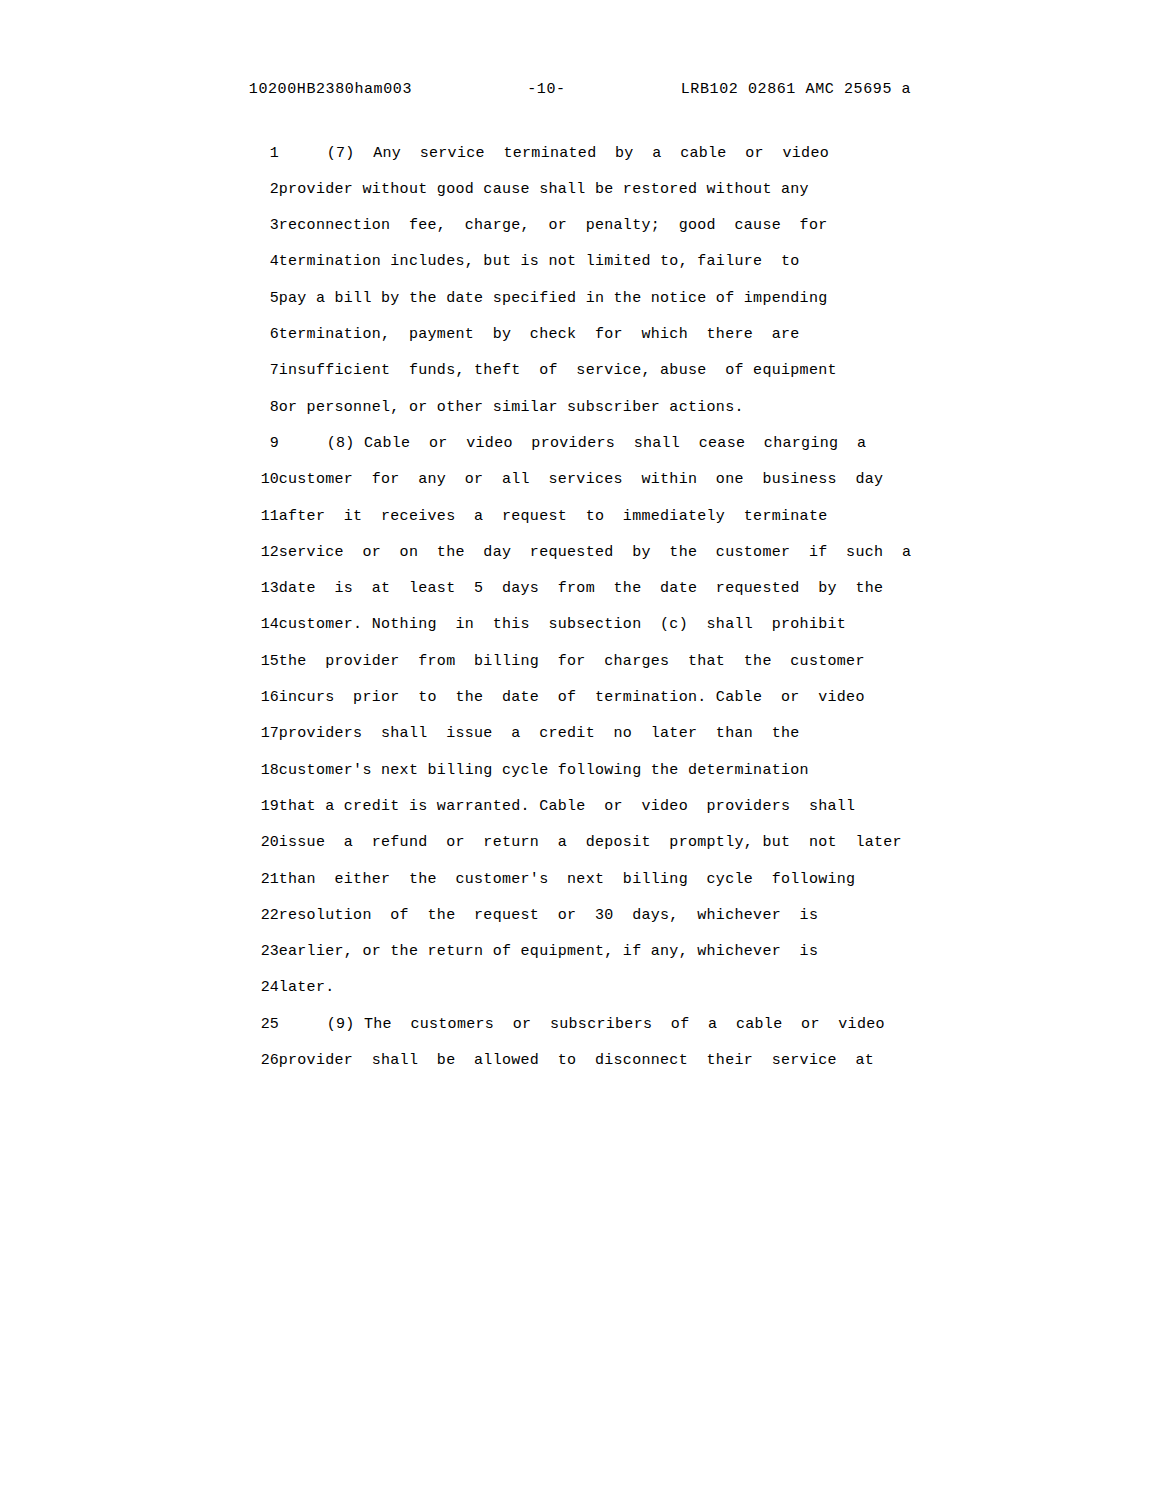10200HB2380ham003 -10- LRB102 02861 AMC 25695 a
| 1 | (7) Any service terminated by a cable or video |
| 2 | provider without good cause shall be restored without any |
| 3 | reconnection fee, charge, or penalty; good cause for |
| 4 | termination includes, but is not limited to, failure to |
| 5 | pay a bill by the date specified in the notice of impending |
| 6 | termination, payment by check for which there are |
| 7 | insufficient funds, theft of service, abuse of equipment |
| 8 | or personnel, or other similar subscriber actions. |
| 9 | (8) Cable or video providers shall cease charging a |
| 10 | customer for any or all services within one business day |
| 11 | after it receives a request to immediately terminate |
| 12 | service or on the day requested by the customer if such a |
| 13 | date is at least 5 days from the date requested by the |
| 14 | customer. Nothing in this subsection (c) shall prohibit |
| 15 | the provider from billing for charges that the customer |
| 16 | incurs prior to the date of termination. Cable or video |
| 17 | providers shall issue a credit no later than the |
| 18 | customer's next billing cycle following the determination |
| 19 | that a credit is warranted. Cable or video providers shall |
| 20 | issue a refund or return a deposit promptly, but not later |
| 21 | than either the customer's next billing cycle following |
| 22 | resolution of the request or 30 days, whichever is |
| 23 | earlier, or the return of equipment, if any, whichever is |
| 24 | later. |
| 25 | (9) The customers or subscribers of a cable or video |
| 26 | provider shall be allowed to disconnect their service at |